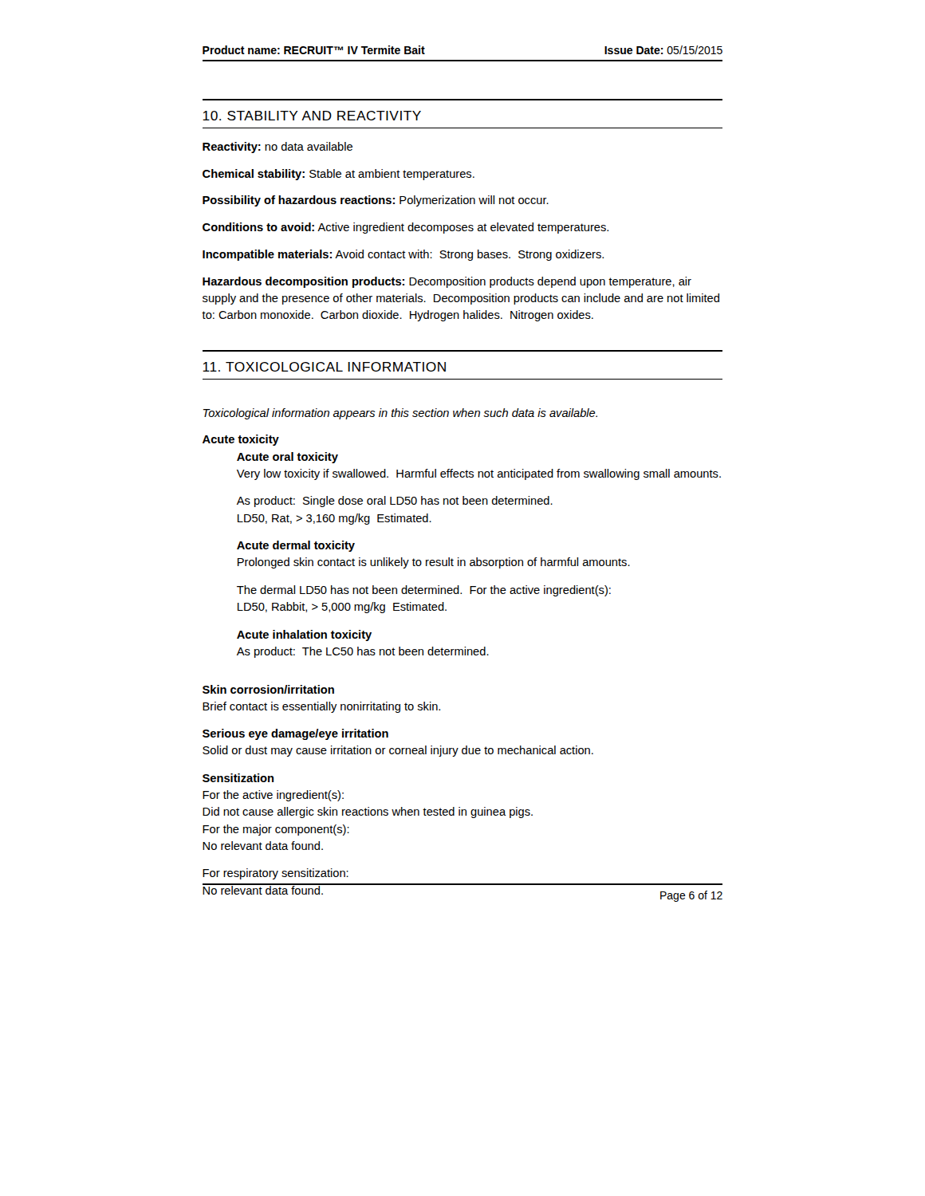Product name: RECRUIT™ IV Termite Bait
Issue Date: 05/15/2015
10. STABILITY AND REACTIVITY
Reactivity: no data available
Chemical stability: Stable at ambient temperatures.
Possibility of hazardous reactions: Polymerization will not occur.
Conditions to avoid: Active ingredient decomposes at elevated temperatures.
Incompatible materials: Avoid contact with: Strong bases. Strong oxidizers.
Hazardous decomposition products: Decomposition products depend upon temperature, air supply and the presence of other materials. Decomposition products can include and are not limited to: Carbon monoxide. Carbon dioxide. Hydrogen halides. Nitrogen oxides.
11. TOXICOLOGICAL INFORMATION
Toxicological information appears in this section when such data is available.
Acute toxicity
Acute oral toxicity
Very low toxicity if swallowed. Harmful effects not anticipated from swallowing small amounts.
As product: Single dose oral LD50 has not been determined.
LD50, Rat, > 3,160 mg/kg Estimated.
Acute dermal toxicity
Prolonged skin contact is unlikely to result in absorption of harmful amounts.
The dermal LD50 has not been determined. For the active ingredient(s):
LD50, Rabbit, > 5,000 mg/kg Estimated.
Acute inhalation toxicity
As product: The LC50 has not been determined.
Skin corrosion/irritation
Brief contact is essentially nonirritating to skin.
Serious eye damage/eye irritation
Solid or dust may cause irritation or corneal injury due to mechanical action.
Sensitization
For the active ingredient(s):
Did not cause allergic skin reactions when tested in guinea pigs.
For the major component(s):
No relevant data found.
For respiratory sensitization:
No relevant data found.
Page 6 of 12